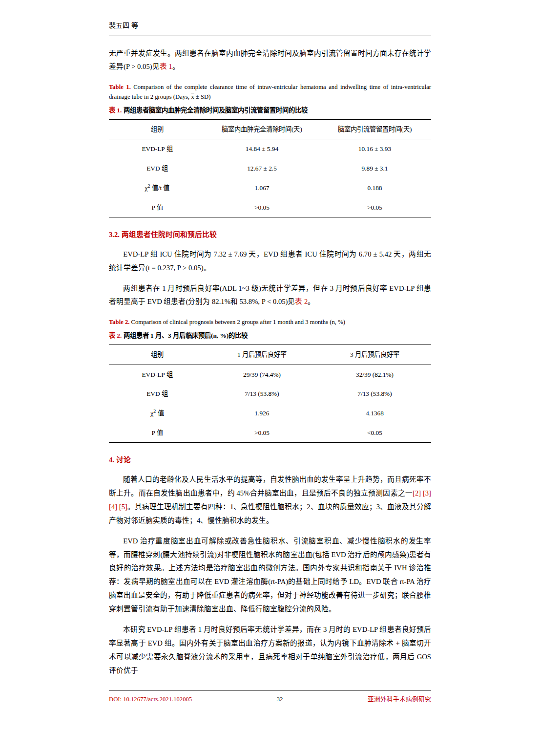裴五四 等
无严重并发症发生。两组患者在脑室内血肿完全清除时间及脑室内引流管留置时间方面未存在统计学差异(P > 0.05)见表 1。
Table 1. Comparison of the complete clearance time of intrav-entricular hematoma and indwelling time of intra-ventricular drainage tube in 2 groups (Days, x ± SD)
表 1. 两组患者脑室内血肿完全清除时间及脑室内引流管留置时间的比较
| 组别 | 脑室内血肿完全清除时间(天) | 脑室内引流管留置时间(天) |
| --- | --- | --- |
| EVD-LP 组 | 14.84 ± 5.94 | 10.16 ± 3.93 |
| EVD 组 | 12.67 ± 2.5 | 9.89 ± 3.1 |
| χ 2 值/t 值 | 1.067 | 0.188 |
| P 值 | >0.05 | >0.05 |
3.2. 两组患者住院时间和预后比较
EVD-LP 组 ICU 住院时间为 7.32 ± 7.69 天，EVD 组患者 ICU 住院时间为 6.70 ± 5.42 天，两组无统计学差异(t = 0.237, P > 0.05)。
两组患者在 1 月时预后良好率(ADL 1~3 级)无统计学差异，但在 3 月时预后良好率 EVD-LP 组患者明显高于 EVD 组患者(分别为 82.1%和 53.8%, P < 0.05)见表 2。
Table 2. Comparison of clinical prognosis between 2 groups after 1 month and 3 months (n, %)
表 2. 两组患者 1 月、3 月后临床预后(n, %)的比较
| 组别 | 1 月后预后良好率 | 3 月后预后良好率 |
| --- | --- | --- |
| EVD-LP 组 | 29/39 (74.4%) | 32/39 (82.1%) |
| EVD 组 | 7/13 (53.8%) | 7/13 (53.8%) |
| χ 2 值 | 1.926 | 4.1368 |
| P 值 | >0.05 | <0.05 |
4. 讨论
随着人口的老龄化及人民生活水平的提高等，自发性脑出血的发生率呈上升趋势，而且病死率不断上升。而在自发性脑出血患者中，约 45%合并脑室出血，且是预后不良的独立预测因素之一[2] [3] [4] [5]。其病理生理机制主要有四种：1、急性梗阻性脑积水；2、血块的质量效应；3、血液及其分解产物对邻近脑实质的毒性；4、慢性脑积水的发生。
EVD 治疗重度脑室出血可解除或改善急性脑积水、引流脑室积血、减少慢性脑积水的发生率等，而腰椎穿刺(腰大池持续引流)对非梗阻性脑积水的脑室出血(包括 EVD 治疗后的颅内感染)患者有良好的治疗效果。上述方法均是治疗脑室出血的微创方法。国内外专家共识和指南关于 IVH 诊治推荐：发病早期的脑室出血可以在 EVD 灌注溶血酶(rt-PA)的基础上同时给予 LD。EVD 联合 rt-PA 治疗脑室出血是安全的，有助于降低重症患者的病死率，但对于神经功能改善有待进一步研究；联合腰椎穿刺置管引流有助于加速清除脑室出血、降低行脑室腹腔分流的风险。
本研究 EVD-LP 组患者 1 月时良好预后率无统计学差异，而在 3 月时的 EVD-LP 组患者良好预后率显著高于 EVD 组。国内外有关于脑室出血治疗方案新的报道，认为内镜下血肿清除术 + 脑室切开术可以减少需要永久脑脊液分流术的采用率，且病死率相对于单纯脑室外引流治疗低，两月后 GOS 评价优于
DOI: 10.12677/acrs.2021.102005
32
亚洲外科手术病例研究